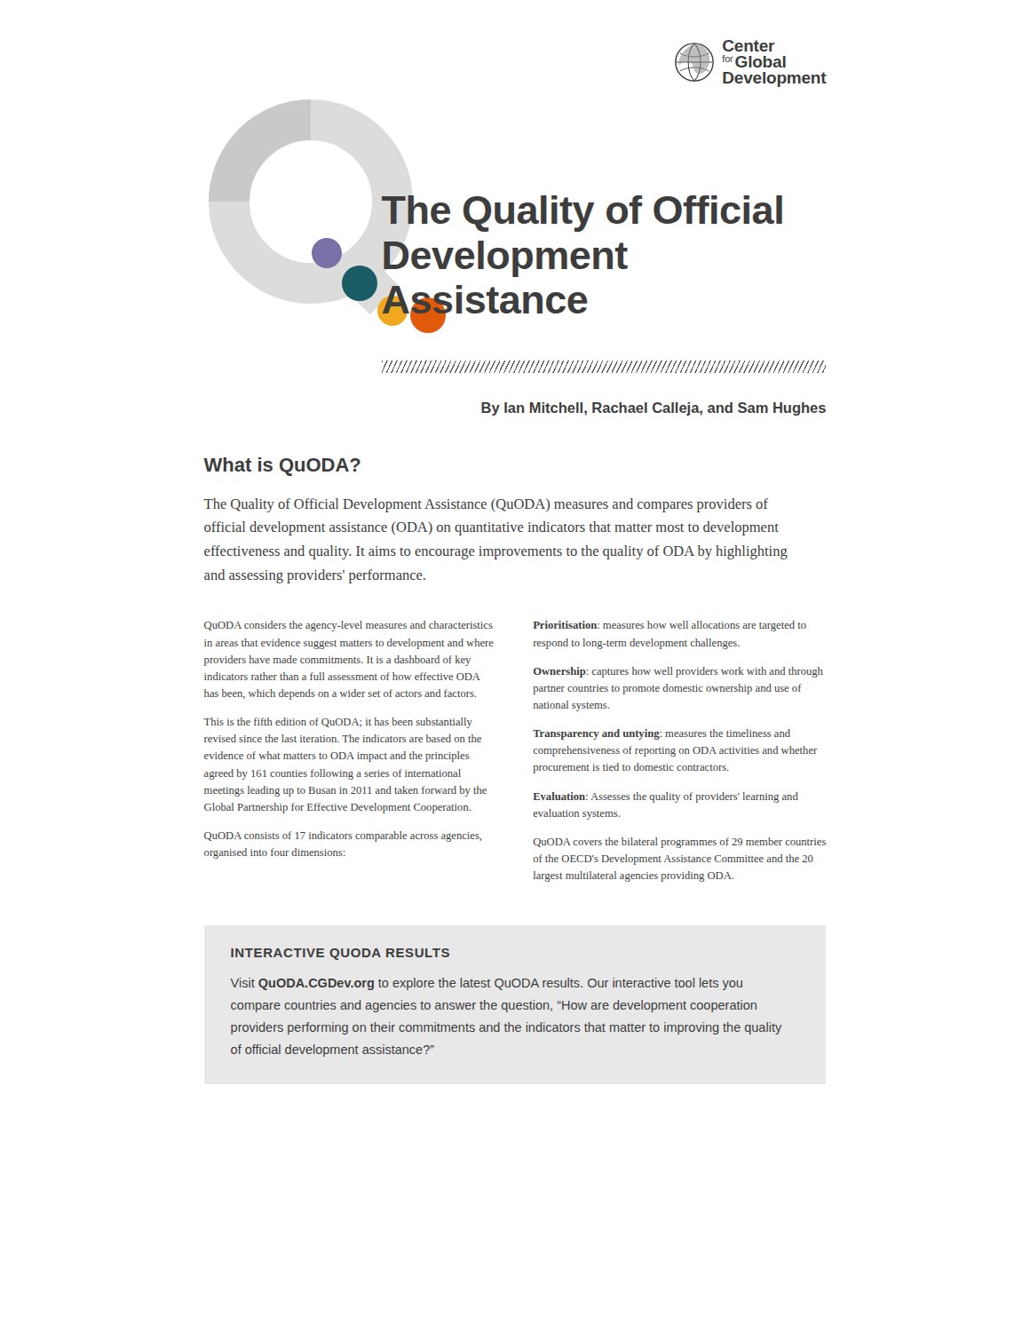Center
for Global
Development
The Quality of Official
Development Assistance
By Ian Mitchell, Rachael Calleja, and Sam Hughes
What is QuODA?
The Quality of Official Development Assistance (QuODA) measures and compares providers of official development assistance (ODA) on quantitative indicators that matter most to development effectiveness and quality. It aims to encourage improvements to the quality of ODA by highlighting and assessing providers' performance.
QuODA considers the agency-level measures and characteristics in areas that evidence suggest matters to development and where providers have made commitments. It is a dashboard of key indicators rather than a full assessment of how effective ODA has been, which depends on a wider set of actors and factors.
This is the fifth edition of QuODA; it has been substantially revised since the last iteration. The indicators are based on the evidence of what matters to ODA impact and the principles agreed by 161 counties following a series of international meetings leading up to Busan in 2011 and taken forward by the Global Partnership for Effective Development Cooperation.
QuODA consists of 17 indicators comparable across agencies, organised into four dimensions:
Prioritisation: measures how well allocations are targeted to respond to long-term development challenges.
Ownership: captures how well providers work with and through partner countries to promote domestic ownership and use of national systems.
Transparency and untying: measures the timeliness and comprehensiveness of reporting on ODA activities and whether procurement is tied to domestic contractors.
Evaluation: Assesses the quality of providers' learning and evaluation systems.
QuODA covers the bilateral programmes of 29 member countries of the OECD's Development Assistance Committee and the 20 largest multilateral agencies providing ODA.
INTERACTIVE QUODA RESULTS
Visit QuODA.CGDev.org to explore the latest QuODA results. Our interactive tool lets you compare countries and agencies to answer the question, “How are development cooperation providers performing on their commitments and the indicators that matter to improving the quality of official development assistance?”